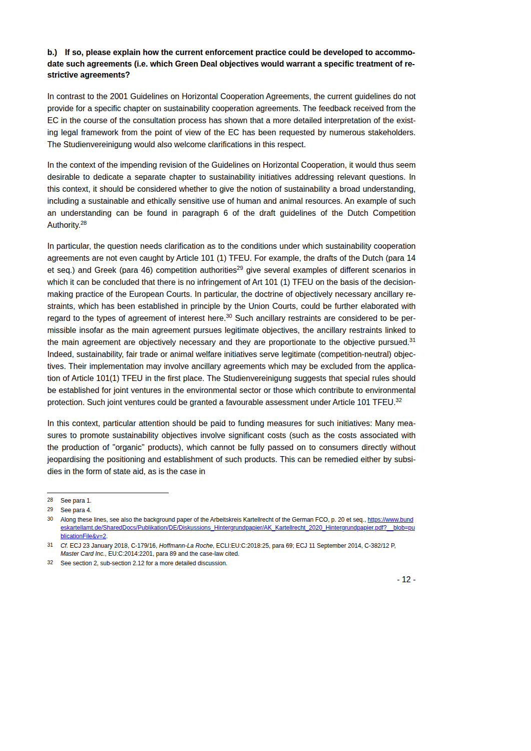b.) If so, please explain how the current enforcement practice could be developed to accommodate such agreements (i.e. which Green Deal objectives would warrant a specific treatment of restrictive agreements?
In contrast to the 2001 Guidelines on Horizontal Cooperation Agreements, the current guidelines do not provide for a specific chapter on sustainability cooperation agreements. The feedback received from the EC in the course of the consultation process has shown that a more detailed interpretation of the existing legal framework from the point of view of the EC has been requested by numerous stakeholders. The Studienvereinigung would also welcome clarifications in this respect.
In the context of the impending revision of the Guidelines on Horizontal Cooperation, it would thus seem desirable to dedicate a separate chapter to sustainability initiatives addressing relevant questions. In this context, it should be considered whether to give the notion of sustainability a broad understanding, including a sustainable and ethically sensitive use of human and animal resources. An example of such an understanding can be found in paragraph 6 of the draft guidelines of the Dutch Competition Authority.28
In particular, the question needs clarification as to the conditions under which sustainability cooperation agreements are not even caught by Article 101 (1) TFEU. For example, the drafts of the Dutch (para 14 et seq.) and Greek (para 46) competition authorities29 give several examples of different scenarios in which it can be concluded that there is no infringement of Art 101 (1) TFEU on the basis of the decision-making practice of the European Courts. In particular, the doctrine of objectively necessary ancillary restraints, which has been established in principle by the Union Courts, could be further elaborated with regard to the types of agreement of interest here.30 Such ancillary restraints are considered to be permissible insofar as the main agreement pursues legitimate objectives, the ancillary restraints linked to the main agreement are objectively necessary and they are proportionate to the objective pursued.31 Indeed, sustainability, fair trade or animal welfare initiatives serve legitimate (competition-neutral) objectives. Their implementation may involve ancillary agreements which may be excluded from the application of Article 101(1) TFEU in the first place. The Studienvereinigung suggests that special rules should be established for joint ventures in the environmental sector or those which contribute to environmental protection. Such joint ventures could be granted a favourable assessment under Article 101 TFEU.32
In this context, particular attention should be paid to funding measures for such initiatives: Many measures to promote sustainability objectives involve significant costs (such as the costs associated with the production of "organic" products), which cannot be fully passed on to consumers directly without jeopardising the positioning and establishment of such products. This can be remedied either by subsidies in the form of state aid, as is the case in
28 See para 1.
29 See para 4.
30 Along these lines, see also the background paper of the Arbeitskreis Kartellrecht of the German FCO, p. 20 et seq., https://www.bundeskartellamt.de/SharedDocs/Publikation/DE/Diskussions_Hintergrundpapier/AK_Kartellrecht_2020_Hintergrundpapier.pdf?__blob=publicationFile&v=2.
31 Cf. ECJ 23 January 2018, C-179/16, Hoffmann-La Roche, ECLI:EU:C:2018:25, para 69; ECJ 11 September 2014, C-382/12 P, Master Card Inc., EU:C:2014:2201, para 89 and the case-law cited.
32 See section 2, sub-section 2.12 for a more detailed discussion.
- 12 -